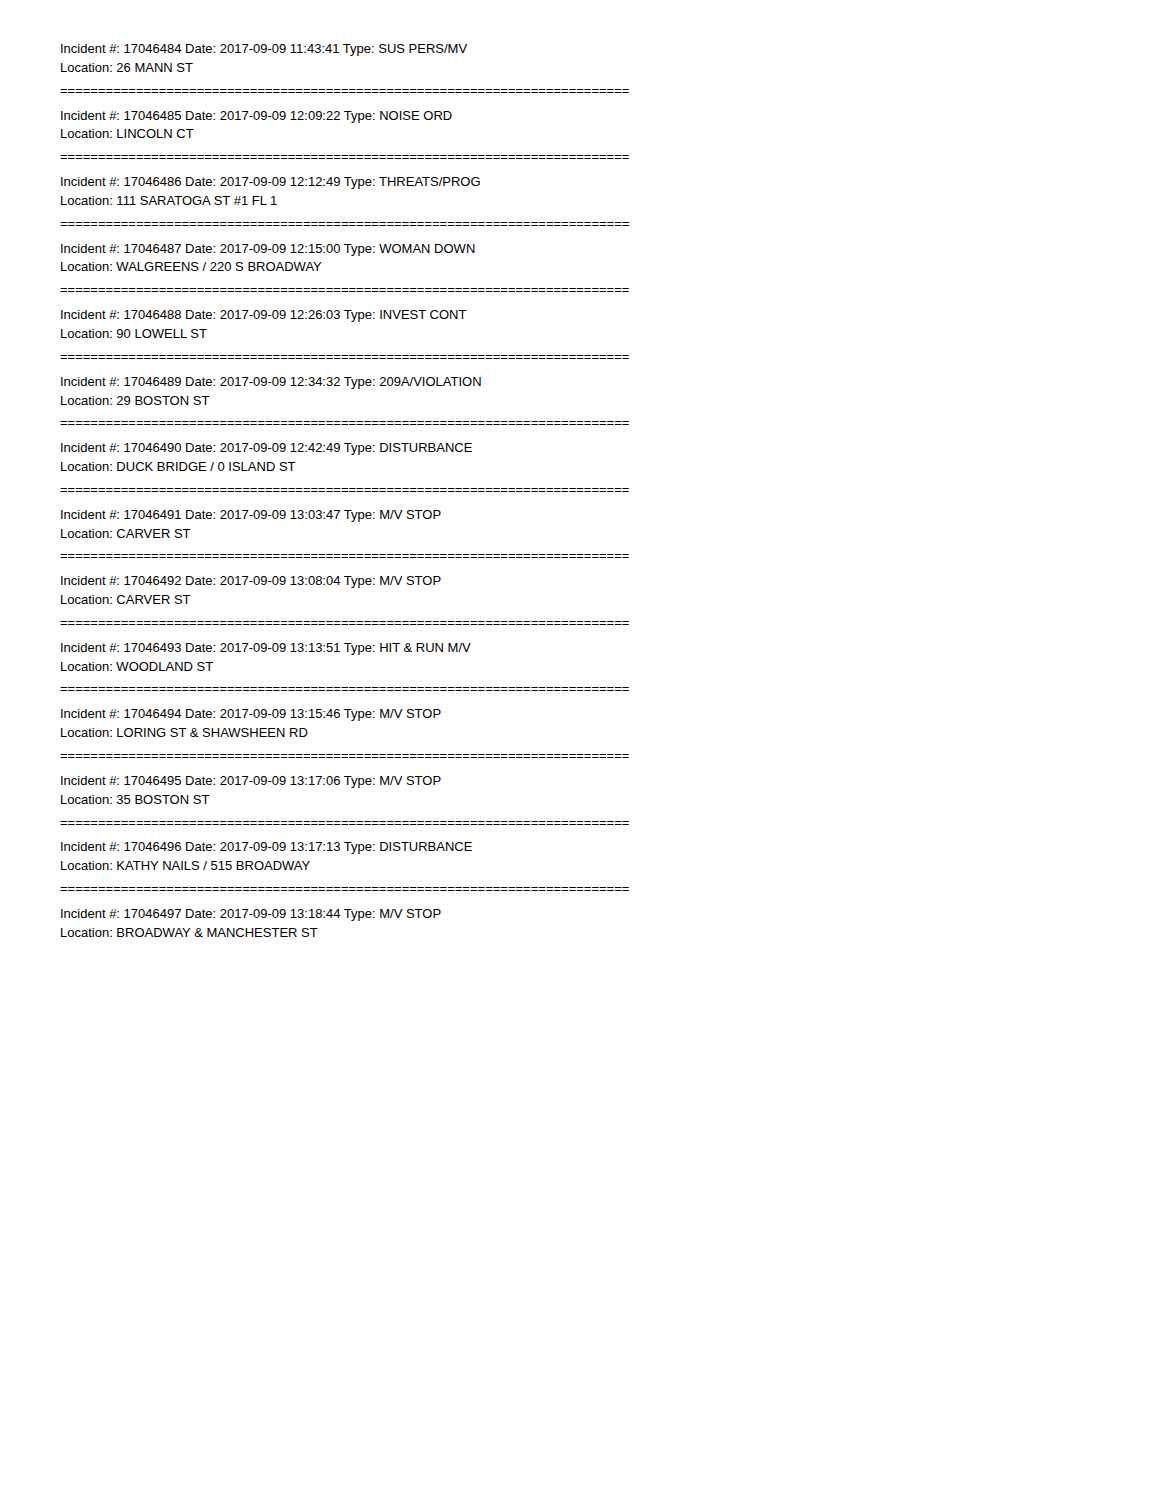Incident #: 17046484 Date: 2017-09-09 11:43:41 Type: SUS PERS/MV
Location: 26 MANN ST
===========================================================================
Incident #: 17046485 Date: 2017-09-09 12:09:22 Type: NOISE ORD
Location: LINCOLN CT
===========================================================================
Incident #: 17046486 Date: 2017-09-09 12:12:49 Type: THREATS/PROG
Location: 111 SARATOGA ST #1 FL 1
===========================================================================
Incident #: 17046487 Date: 2017-09-09 12:15:00 Type: WOMAN DOWN
Location: WALGREENS / 220 S BROADWAY
===========================================================================
Incident #: 17046488 Date: 2017-09-09 12:26:03 Type: INVEST CONT
Location: 90 LOWELL ST
===========================================================================
Incident #: 17046489 Date: 2017-09-09 12:34:32 Type: 209A/VIOLATION
Location: 29 BOSTON ST
===========================================================================
Incident #: 17046490 Date: 2017-09-09 12:42:49 Type: DISTURBANCE
Location: DUCK BRIDGE / 0 ISLAND ST
===========================================================================
Incident #: 17046491 Date: 2017-09-09 13:03:47 Type: M/V STOP
Location: CARVER ST
===========================================================================
Incident #: 17046492 Date: 2017-09-09 13:08:04 Type: M/V STOP
Location: CARVER ST
===========================================================================
Incident #: 17046493 Date: 2017-09-09 13:13:51 Type: HIT & RUN M/V
Location: WOODLAND ST
===========================================================================
Incident #: 17046494 Date: 2017-09-09 13:15:46 Type: M/V STOP
Location: LORING ST & SHAWSHEEN RD
===========================================================================
Incident #: 17046495 Date: 2017-09-09 13:17:06 Type: M/V STOP
Location: 35 BOSTON ST
===========================================================================
Incident #: 17046496 Date: 2017-09-09 13:17:13 Type: DISTURBANCE
Location: KATHY NAILS / 515 BROADWAY
===========================================================================
Incident #: 17046497 Date: 2017-09-09 13:18:44 Type: M/V STOP
Location: BROADWAY & MANCHESTER ST